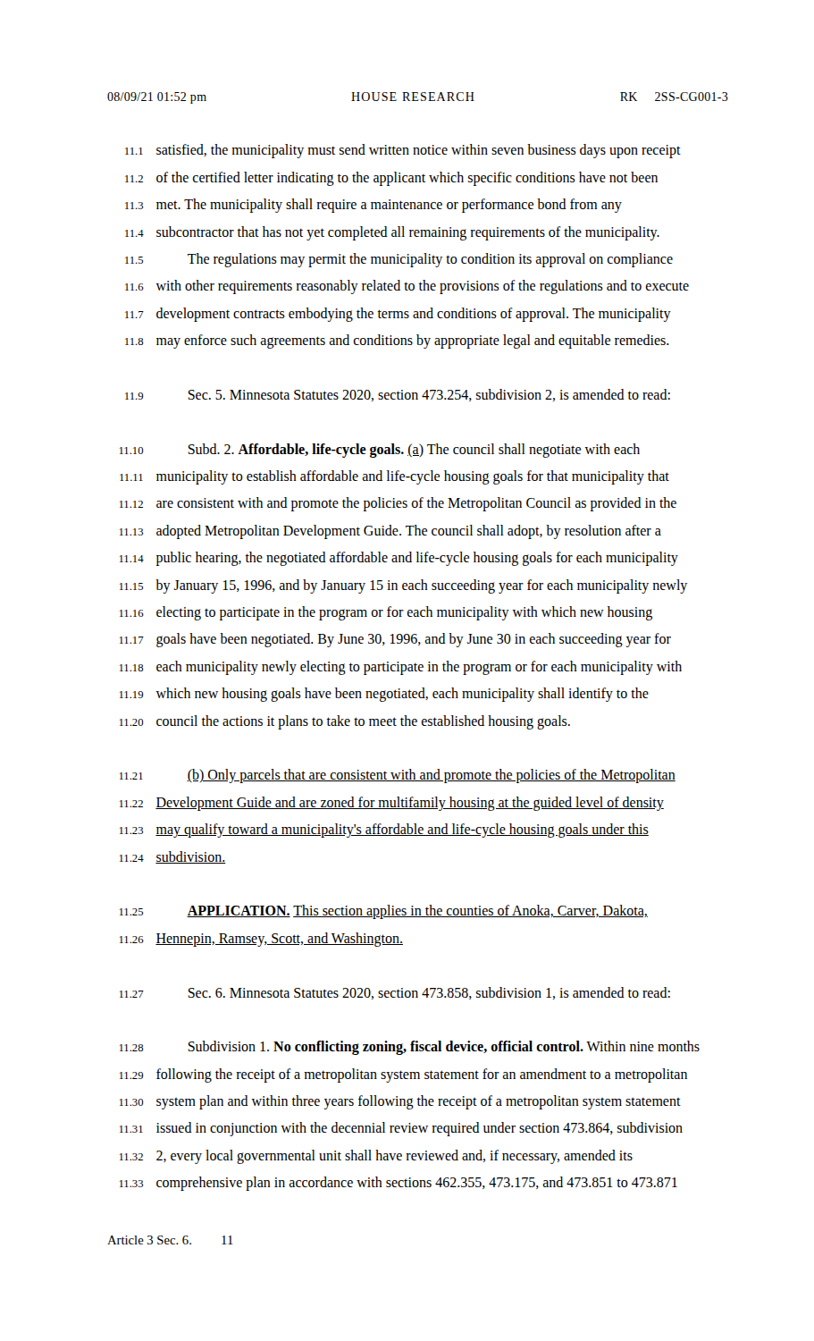08/09/21 01:52 pm HOUSE RESEARCH RK 2SS-CG001-3
11.1 satisfied, the municipality must send written notice within seven business days upon receipt
11.2 of the certified letter indicating to the applicant which specific conditions have not been
11.3 met. The municipality shall require a maintenance or performance bond from any
11.4 subcontractor that has not yet completed all remaining requirements of the municipality.
11.5 The regulations may permit the municipality to condition its approval on compliance
11.6 with other requirements reasonably related to the provisions of the regulations and to execute
11.7 development contracts embodying the terms and conditions of approval. The municipality
11.8 may enforce such agreements and conditions by appropriate legal and equitable remedies.
11.9 Sec. 5. Minnesota Statutes 2020, section 473.254, subdivision 2, is amended to read:
11.10 Subd. 2. Affordable, life-cycle goals. (a) The council shall negotiate with each
11.11 municipality to establish affordable and life-cycle housing goals for that municipality that
11.12 are consistent with and promote the policies of the Metropolitan Council as provided in the
11.13 adopted Metropolitan Development Guide. The council shall adopt, by resolution after a
11.14 public hearing, the negotiated affordable and life-cycle housing goals for each municipality
11.15 by January 15, 1996, and by January 15 in each succeeding year for each municipality newly
11.16 electing to participate in the program or for each municipality with which new housing
11.17 goals have been negotiated. By June 30, 1996, and by June 30 in each succeeding year for
11.18 each municipality newly electing to participate in the program or for each municipality with
11.19 which new housing goals have been negotiated, each municipality shall identify to the
11.20 council the actions it plans to take to meet the established housing goals.
11.21(b) Only parcels that are consistent with and promote the policies of the Metropolitan
11.22 Development Guide and are zoned for multifamily housing at the guided level of density
11.23 may qualify toward a municipality's affordable and life-cycle housing goals under this
11.24 subdivision.
11.25 APPLICATION. This section applies in the counties of Anoka, Carver, Dakota,
11.26 Hennepin, Ramsey, Scott, and Washington.
11.27 Sec. 6. Minnesota Statutes 2020, section 473.858, subdivision 1, is amended to read:
11.28 Subdivision 1. No conflicting zoning, fiscal device, official control. Within nine months
11.29 following the receipt of a metropolitan system statement for an amendment to a metropolitan
11.30 system plan and within three years following the receipt of a metropolitan system statement
11.31 issued in conjunction with the decennial review required under section 473.864, subdivision
11.322, every local governmental unit shall have reviewed and, if necessary, amended its
11.33 comprehensive plan in accordance with sections 462.355, 473.175, and 473.851 to 473.871
Article 3 Sec. 6. 11